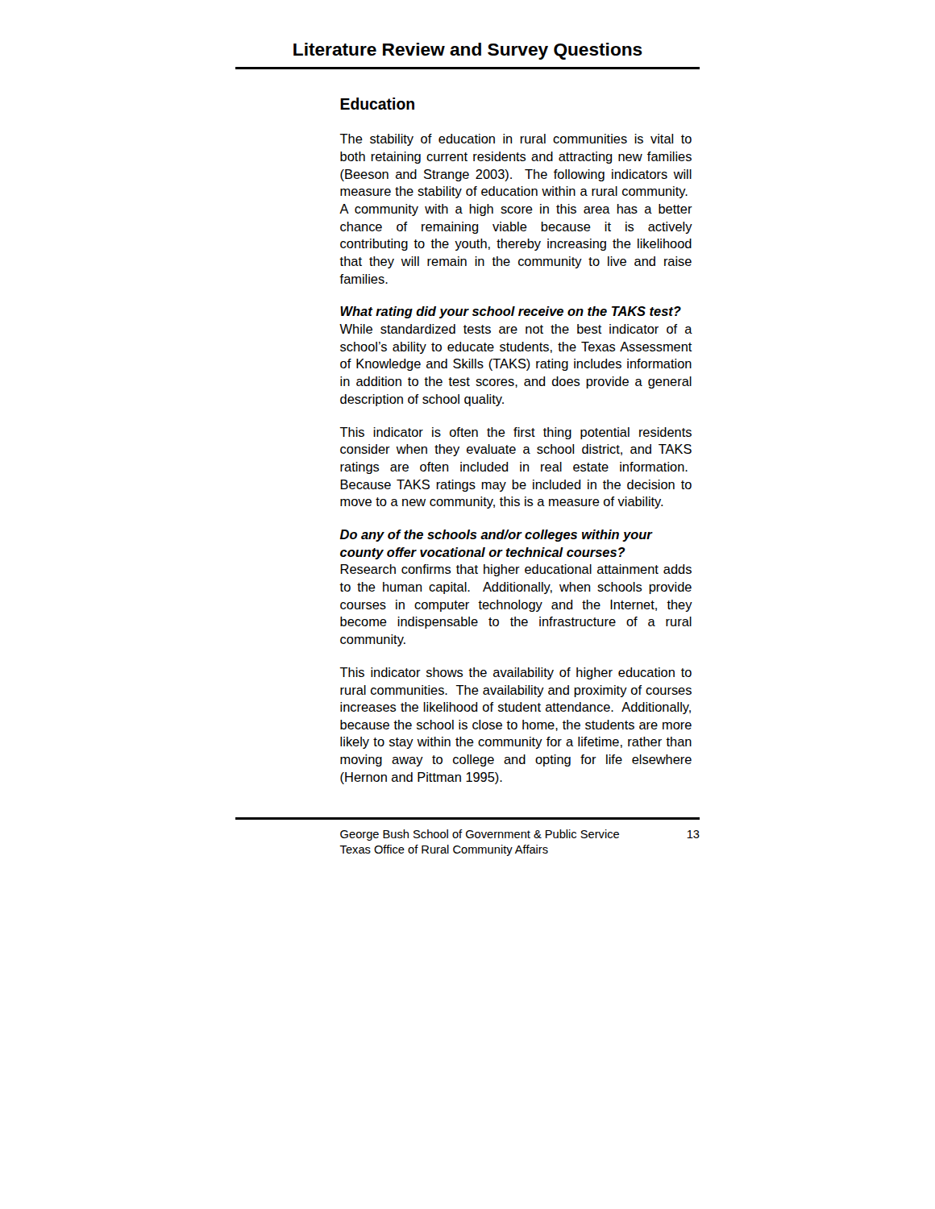Literature Review and Survey Questions
Education
The stability of education in rural communities is vital to both retaining current residents and attracting new families (Beeson and Strange 2003). The following indicators will measure the stability of education within a rural community. A community with a high score in this area has a better chance of remaining viable because it is actively contributing to the youth, thereby increasing the likelihood that they will remain in the community to live and raise families.
What rating did your school receive on the TAKS test?
While standardized tests are not the best indicator of a school’s ability to educate students, the Texas Assessment of Knowledge and Skills (TAKS) rating includes information in addition to the test scores, and does provide a general description of school quality.
This indicator is often the first thing potential residents consider when they evaluate a school district, and TAKS ratings are often included in real estate information. Because TAKS ratings may be included in the decision to move to a new community, this is a measure of viability.
Do any of the schools and/or colleges within your county offer vocational or technical courses?
Research confirms that higher educational attainment adds to the human capital. Additionally, when schools provide courses in computer technology and the Internet, they become indispensable to the infrastructure of a rural community.
This indicator shows the availability of higher education to rural communities. The availability and proximity of courses increases the likelihood of student attendance. Additionally, because the school is close to home, the students are more likely to stay within the community for a lifetime, rather than moving away to college and opting for life elsewhere (Hernon and Pittman 1995).
George Bush School of Government & Public Service
Texas Office of Rural Community Affairs
13